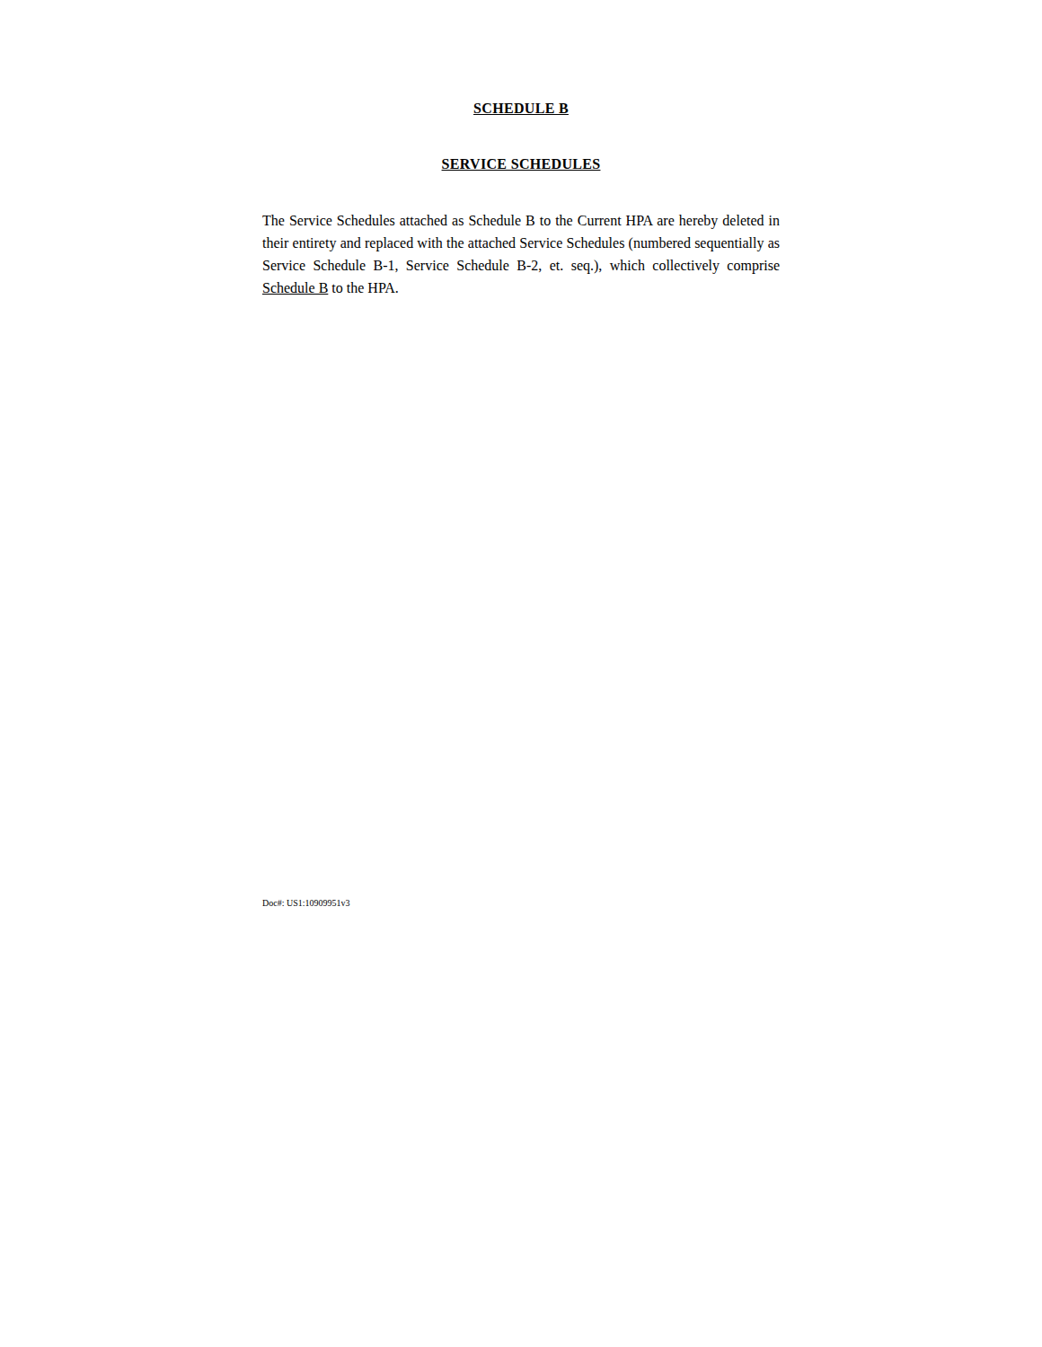SCHEDULE B
SERVICE SCHEDULES
The Service Schedules attached as Schedule B to the Current HPA are hereby deleted in their entirety and replaced with the attached Service Schedules (numbered sequentially as Service Schedule B-1, Service Schedule B-2, et. seq.), which collectively comprise Schedule B to the HPA.
Doc#: US1:10909951v3